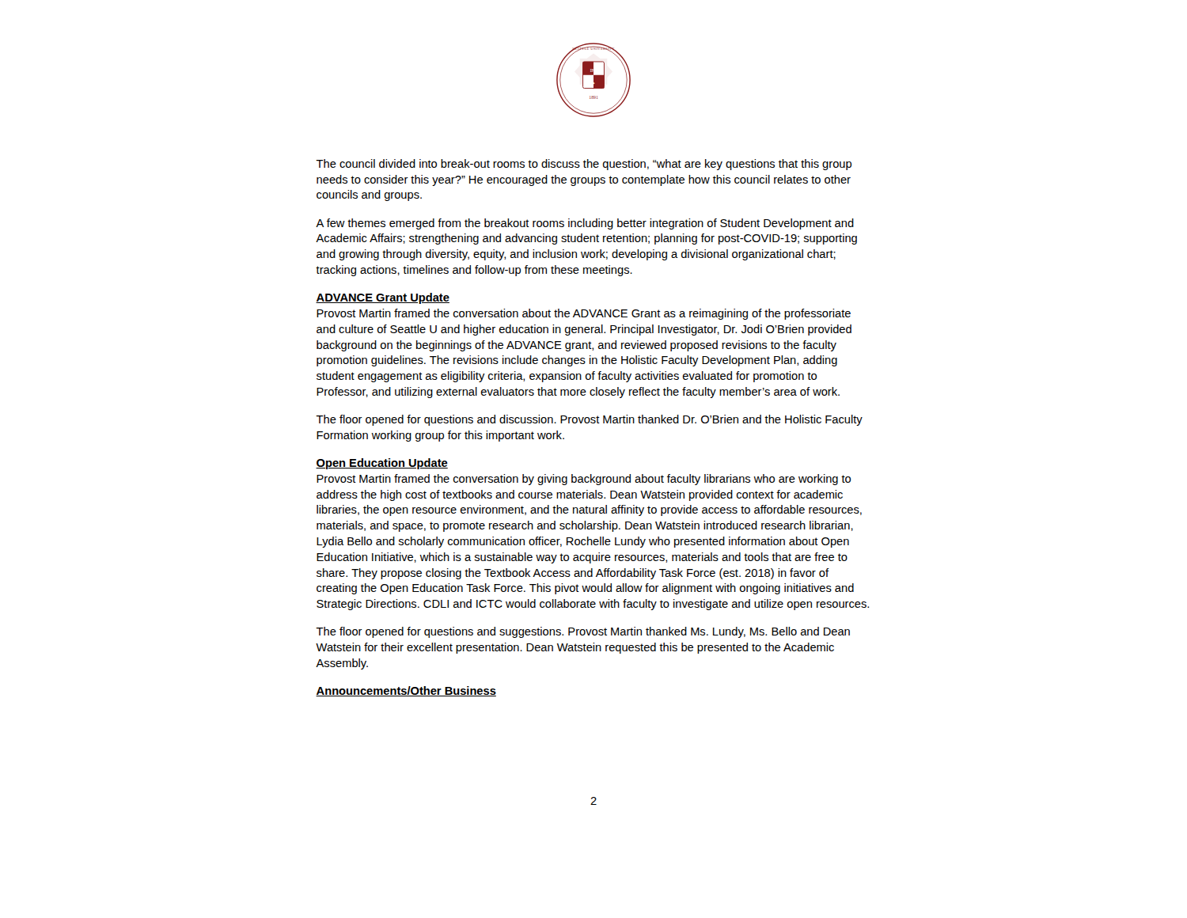IHS ✦ 1891 SEATTLE UNIVERSITY
The council divided into break-out rooms to discuss the question, “what are key questions that this group needs to consider this year?” He encouraged the groups to contemplate how this council relates to other councils and groups.
A few themes emerged from the breakout rooms including better integration of Student Development and Academic Affairs; strengthening and advancing student retention; planning for post-COVID-19; supporting and growing through diversity, equity, and inclusion work; developing a divisional organizational chart; tracking actions, timelines and follow-up from these meetings.
ADVANCE Grant Update
Provost Martin framed the conversation about the ADVANCE Grant as a reimagining of the professoriate and culture of Seattle U and higher education in general. Principal Investigator, Dr. Jodi O’Brien provided background on the beginnings of the ADVANCE grant, and reviewed proposed revisions to the faculty promotion guidelines. The revisions include changes in the Holistic Faculty Development Plan, adding student engagement as eligibility criteria, expansion of faculty activities evaluated for promotion to Professor, and utilizing external evaluators that more closely reflect the faculty member’s area of work.
The floor opened for questions and discussion. Provost Martin thanked Dr. O’Brien and the Holistic Faculty Formation working group for this important work.
Open Education Update
Provost Martin framed the conversation by giving background about faculty librarians who are working to address the high cost of textbooks and course materials. Dean Watstein provided context for academic libraries, the open resource environment, and the natural affinity to provide access to affordable resources, materials, and space, to promote research and scholarship. Dean Watstein introduced research librarian, Lydia Bello and scholarly communication officer, Rochelle Lundy who presented information about Open Education Initiative, which is a sustainable way to acquire resources, materials and tools that are free to share. They propose closing the Textbook Access and Affordability Task Force (est. 2018) in favor of creating the Open Education Task Force. This pivot would allow for alignment with ongoing initiatives and Strategic Directions. CDLI and ICTC would collaborate with faculty to investigate and utilize open resources.
The floor opened for questions and suggestions. Provost Martin thanked Ms. Lundy, Ms. Bello and Dean Watstein for their excellent presentation. Dean Watstein requested this be presented to the Academic Assembly.
Announcements/Other Business
2